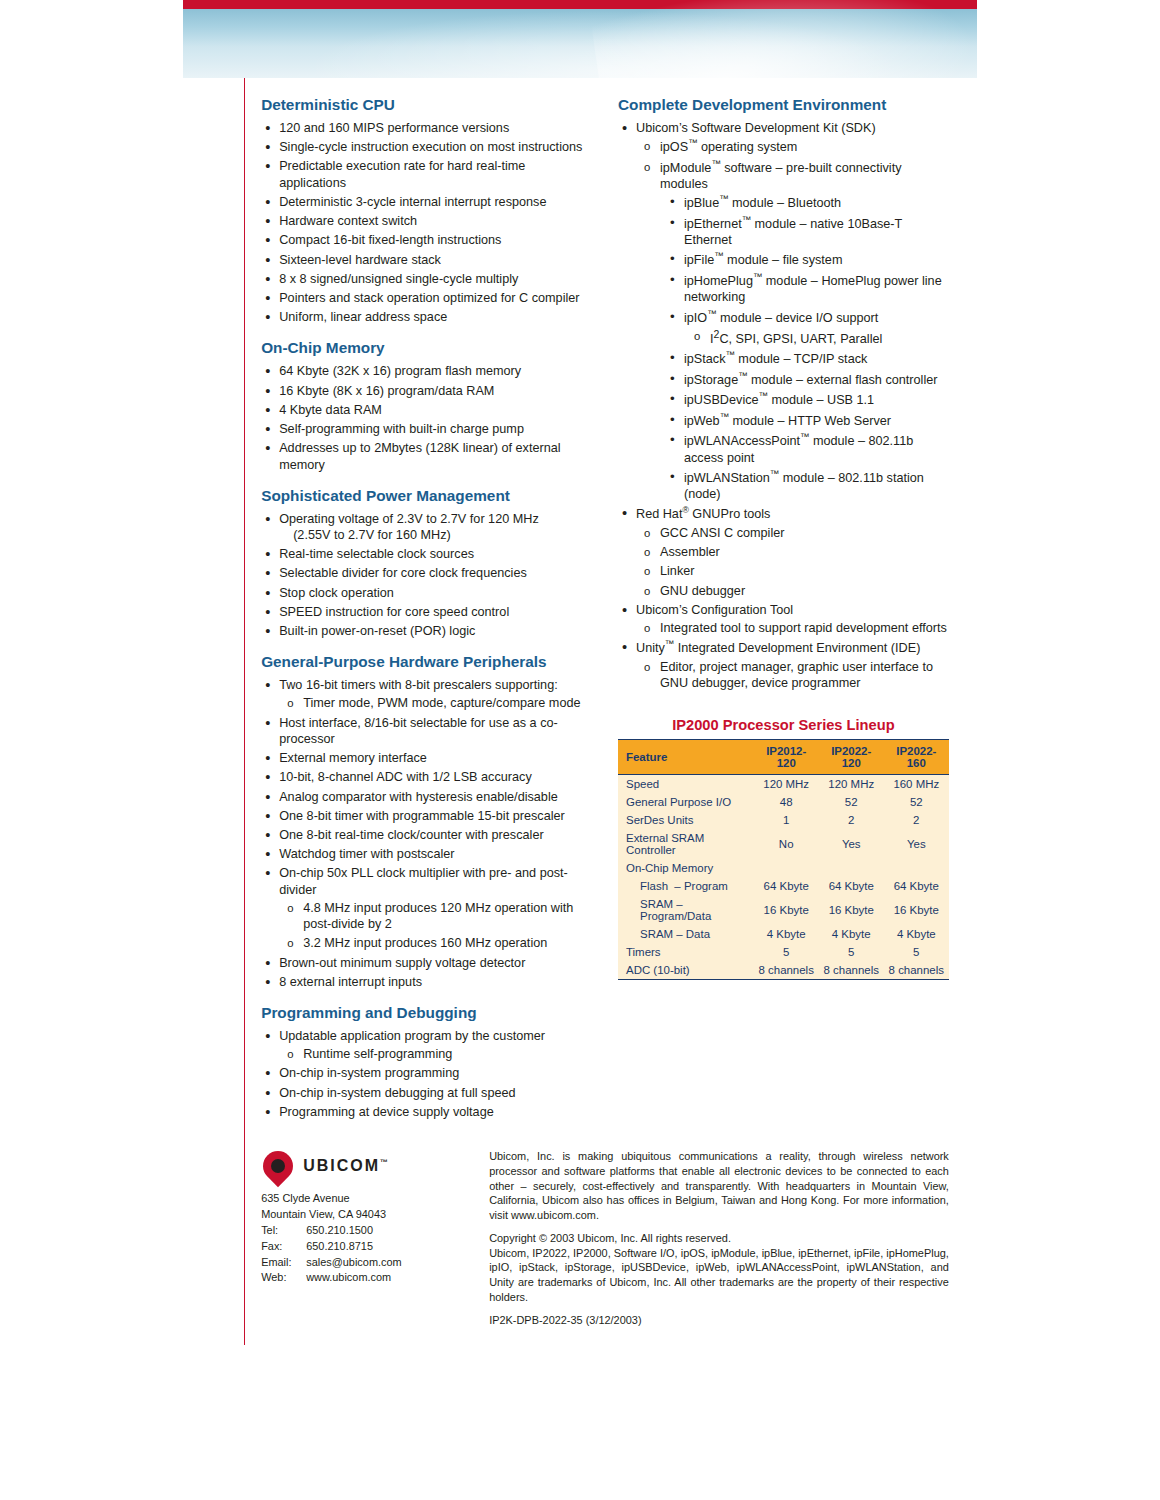Wireless Network Processor
IP2022
Deterministic CPU
120 and 160 MIPS performance versions
Single-cycle instruction execution on most instructions
Predictable execution rate for hard real-time applications
Deterministic 3-cycle internal interrupt response
Hardware context switch
Compact 16-bit fixed-length instructions
Sixteen-level hardware stack
8 x 8 signed/unsigned single-cycle multiply
Pointers and stack operation optimized for C compiler
Uniform, linear address space
On-Chip Memory
64 Kbyte (32K x 16) program flash memory
16 Kbyte (8K x 16) program/data RAM
4 Kbyte data RAM
Self-programming with built-in charge pump
Addresses up to 2Mbytes (128K linear) of external memory
Sophisticated Power Management
Operating voltage of 2.3V to 2.7V for 120 MHz
(2.55V to 2.7V for 160 MHz)
Real-time selectable clock sources
Selectable divider for core clock frequencies
Stop clock operation
SPEED instruction for core speed control
Built-in power-on-reset (POR) logic
General-Purpose Hardware Peripherals
Two 16-bit timers with 8-bit prescalers supporting:
Timer mode, PWM mode, capture/compare mode
Host interface, 8/16-bit selectable for use as a co-processor
External memory interface
10-bit, 8-channel ADC with 1/2 LSB accuracy
Analog comparator with hysteresis enable/disable
One 8-bit timer with programmable 15-bit prescaler
One 8-bit real-time clock/counter with prescaler
Watchdog timer with postscaler
On-chip 50x PLL clock multiplier with pre- and post-divider
4.8 MHz input produces 120 MHz operation with post-divide by 2
3.2 MHz input produces 160 MHz operation
Brown-out minimum supply voltage detector
8 external interrupt inputs
Programming and Debugging
Updatable application program by the customer
Runtime self-programming
On-chip in-system programming
On-chip in-system debugging at full speed
Programming at device supply voltage
Complete Development Environment
Ubicom’s Software Development Kit (SDK)
ipOS™ operating system
ipModule™ software – pre-built connectivity modules
ipBlue™ module – Bluetooth
ipEthernet™ module – native 10Base-T Ethernet
ipFile™ module – file system
ipHomePlug™ module – HomePlug power line networking
ipIO™ module – device I/O support
I2C, SPI, GPSI, UART, Parallel
ipStack™ module – TCP/IP stack
ipStorage™ module – external flash controller
ipUSBDevice™ module – USB 1.1
ipWeb™ module – HTTP Web Server
ipWLANAccessPoint™ module – 802.11b access point
ipWLANStation™ module – 802.11b station (node)
Red Hat® GNUPro tools
GCC ANSI C compiler
Assembler
Linker
GNU debugger
Ubicom’s Configuration Tool
Integrated tool to support rapid development efforts
Unity™ Integrated Development Environment (IDE)
Editor, project manager, graphic user interface to GNU debugger, device programmer
IP2000 Processor Series Lineup
| Feature | IP2012-120 | IP2022-120 | IP2022-160 |
| --- | --- | --- | --- |
| Speed | 120 MHz | 120 MHz | 160 MHz |
| General Purpose I/O | 48 | 52 | 52 |
| SerDes Units | 1 | 2 | 2 |
| External SRAM Controller | No | Yes | Yes |
| On-Chip Memory | | | |
| Flash – Program | 64 Kbyte | 64 Kbyte | 64 Kbyte |
| SRAM – Program/Data | 16 Kbyte | 16 Kbyte | 16 Kbyte |
| SRAM – Data | 4 Kbyte | 4 Kbyte | 4 Kbyte |
| Timers | 5 | 5 | 5 |
| ADC (10-bit) | 8 channels | 8 channels | 8 channels |
UBICOM™
635 Clyde Avenue
Mountain View, CA 94043
Tel: 650.210.1500
Fax: 650.210.8715
Email: sales@ubicom.com
Web: www.ubicom.com
Ubicom, Inc. is making ubiquitous communications a reality, through wireless network processor and software platforms that enable all electronic devices to be connected to each other – securely, cost-effectively and transparently. With headquarters in Mountain View, California, Ubicom also has offices in Belgium, Taiwan and Hong Kong. For more information, visit www.ubicom.com.
Copyright © 2003 Ubicom, Inc. All rights reserved.
Ubicom, IP2022, IP2000, Software I/O, ipOS, ipModule, ipBlue, ipEthernet, ipFile, ipHomePlug, ipIO, ipStack, ipStorage, ipUSBDevice, ipWeb, ipWLANAccessPoint, ipWLANStation, and Unity are trademarks of Ubicom, Inc. All other trademarks are the property of their respective holders.
IP2K-DPB-2022-35 (3/12/2003)